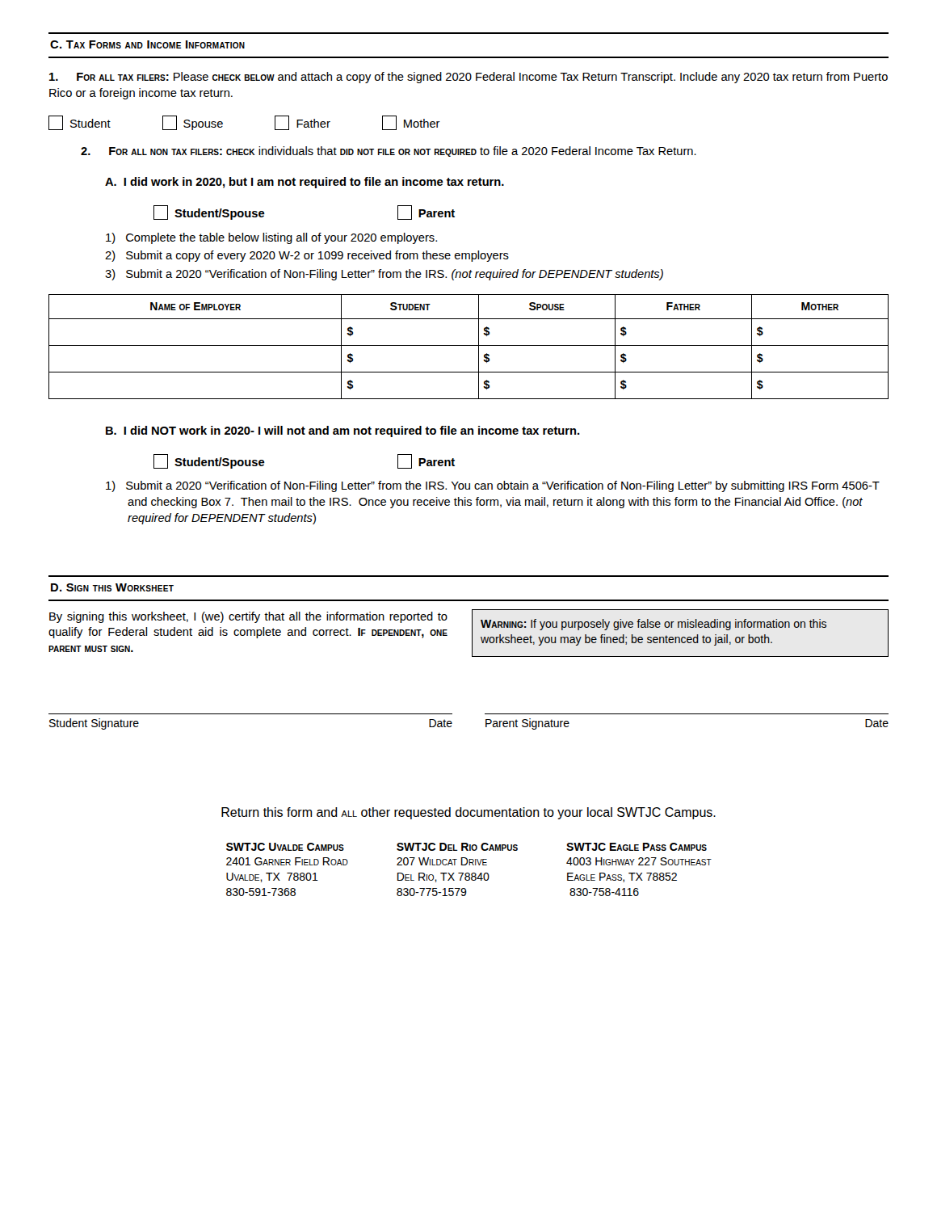C. Tax Forms and Income Information
1. For all tax filers: Please check below and attach a copy of the signed 2020 Federal Income Tax Return Transcript. Include any 2020 tax return from Puerto Rico or a foreign income tax return.
Student Spouse Father Mother
2. For all non tax filers: check individuals that did not file or not required to file a 2020 Federal Income Tax Return.
A. I did work in 2020, but I am not required to file an income tax return.
Student/Spouse Parent
1) Complete the table below listing all of your 2020 employers.
2) Submit a copy of every 2020 W-2 or 1099 received from these employers
3) Submit a 2020 “Verification of Non-Filing Letter” from the IRS. (not required for DEPENDENT students)
| Name of Employer | Student | Spouse | Father | Mother |
| --- | --- | --- | --- | --- |
| | $ | $ | $ | $ |
| | $ | $ | $ | $ |
| | $ | $ | $ | $ |
B. I did NOT work in 2020- I will not and am not required to file an income tax return.
Student/Spouse Parent
1) Submit a 2020 “Verification of Non-Filing Letter” from the IRS. You can obtain a “Verification of Non-Filing Letter” by submitting IRS Form 4506-T and checking Box 7. Then mail to the IRS. Once you receive this form, via mail, return it along with this form to the Financial Aid Office. (not required for DEPENDENT students)
D. Sign this Worksheet
By signing this worksheet, I (we) certify that all the information reported to qualify for Federal student aid is complete and correct. If dependent, one parent must sign.
Warning: If you purposely give false or misleading information on this worksheet, you may be fined; be sentenced to jail, or both.
Student Signature Date
Parent Signature Date
Return this form and all other requested documentation to your local SWTJC Campus.
SWTJC Uvalde Campus
2401 Garner Field Road
Uvalde, TX 78801
830-591-7368
SWTJC Del Rio Campus
207 Wildcat Drive
Del Rio, TX 78840
830-775-1579
SWTJC Eagle Pass Campus
4003 Highway 227 Southeast
Eagle Pass, TX 78852
830-758-4116